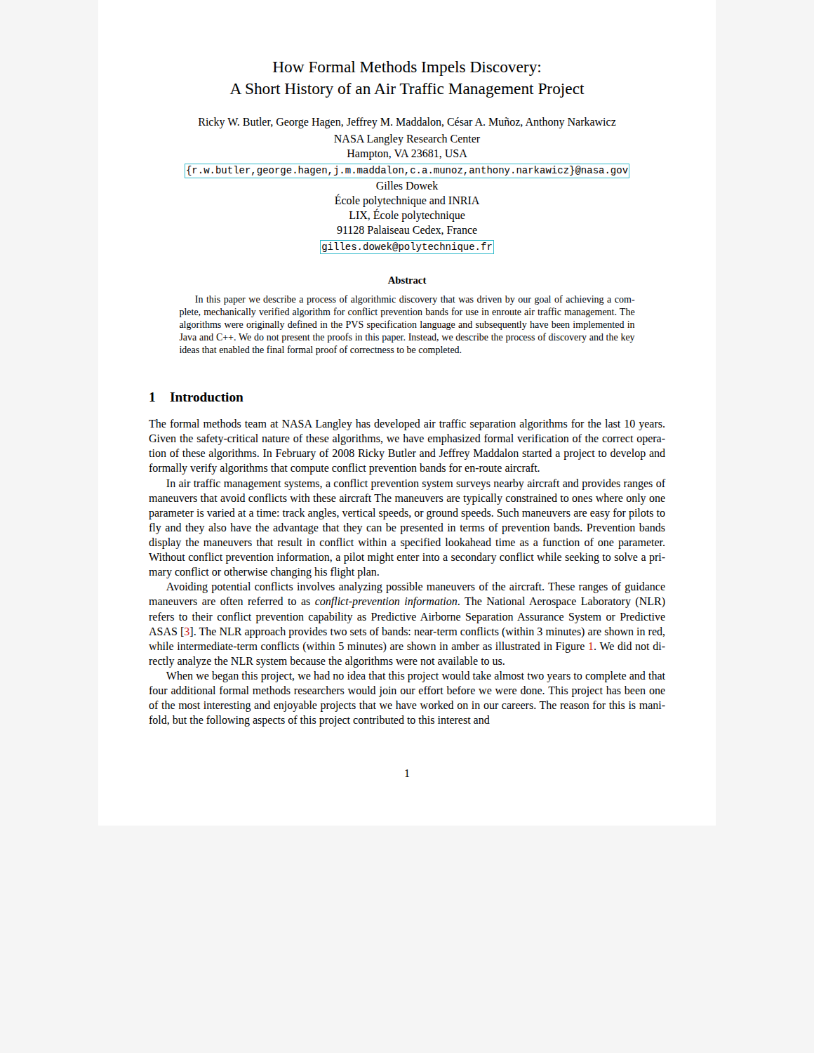How Formal Methods Impels Discovery:
A Short History of an Air Traffic Management Project
Ricky W. Butler, George Hagen, Jeffrey M. Maddalon, César A. Muñoz, Anthony Narkawicz
NASA Langley Research Center
Hampton, VA 23681, USA
{r.w.butler,george.hagen,j.m.maddalon,c.a.munoz,anthony.narkawicz}@nasa.gov
Gilles Dowek
École polytechnique and INRIA
LIX, École polytechnique
91128 Palaiseau Cedex, France
gilles.dowek@polytechnique.fr
Abstract
In this paper we describe a process of algorithmic discovery that was driven by our goal of achieving a complete, mechanically verified algorithm for conflict prevention bands for use in enroute air traffic management. The algorithms were originally defined in the PVS specification language and subsequently have been implemented in Java and C++. We do not present the proofs in this paper. Instead, we describe the process of discovery and the key ideas that enabled the final formal proof of correctness to be completed.
1 Introduction
The formal methods team at NASA Langley has developed air traffic separation algorithms for the last 10 years. Given the safety-critical nature of these algorithms, we have emphasized formal verification of the correct operation of these algorithms. In February of 2008 Ricky Butler and Jeffrey Maddalon started a project to develop and formally verify algorithms that compute conflict prevention bands for en-route aircraft.
In air traffic management systems, a conflict prevention system surveys nearby aircraft and provides ranges of maneuvers that avoid conflicts with these aircraft The maneuvers are typically constrained to ones where only one parameter is varied at a time: track angles, vertical speeds, or ground speeds. Such maneuvers are easy for pilots to fly and they also have the advantage that they can be presented in terms of prevention bands. Prevention bands display the maneuvers that result in conflict within a specified lookahead time as a function of one parameter. Without conflict prevention information, a pilot might enter into a secondary conflict while seeking to solve a primary conflict or otherwise changing his flight plan.
Avoiding potential conflicts involves analyzing possible maneuvers of the aircraft. These ranges of guidance maneuvers are often referred to as conflict-prevention information. The National Aerospace Laboratory (NLR) refers to their conflict prevention capability as Predictive Airborne Separation Assurance System or Predictive ASAS [3]. The NLR approach provides two sets of bands: near-term conflicts (within 3 minutes) are shown in red, while intermediate-term conflicts (within 5 minutes) are shown in amber as illustrated in Figure 1. We did not directly analyze the NLR system because the algorithms were not available to us.
When we began this project, we had no idea that this project would take almost two years to complete and that four additional formal methods researchers would join our effort before we were done. This project has been one of the most interesting and enjoyable projects that we have worked on in our careers. The reason for this is manifold, but the following aspects of this project contributed to this interest and
1